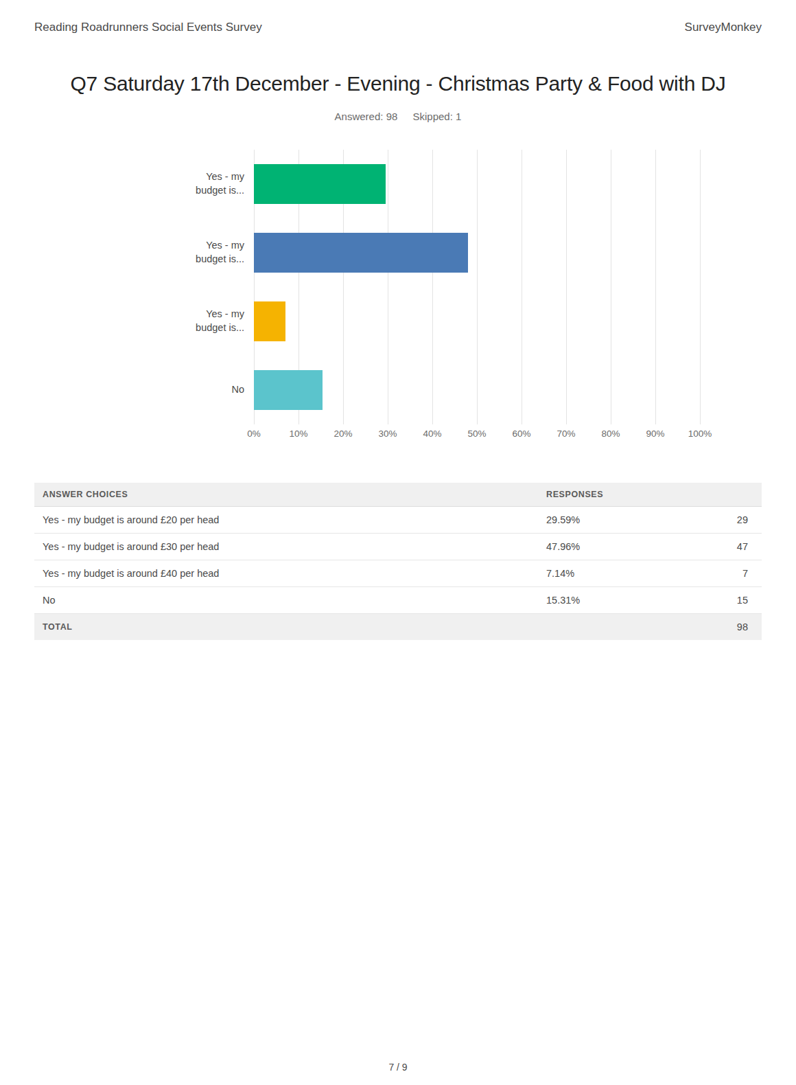Reading Roadrunners Social Events Survey
SurveyMonkey
Q7 Saturday 17th December - Evening - Christmas Party & Food with DJ
Answered: 98 Skipped: 1
Yes - my
budget is...
Yes - my
budget is...
Yes - my
budget is...
No
0% 10% 20% 30% 40% 50% 60% 70% 80% 90% 100%
| Answer Choices | Responses |
| --- | --- |
| Yes - my budget is around £20 per head | 29.59% | 29 |
| Yes - my budget is around £30 per head | 47.96% | 47 |
| Yes - my budget is around £40 per head | 7.14% | 7 |
| No | 15.31% | 15 |
| Total | | 98 |
7 / 9